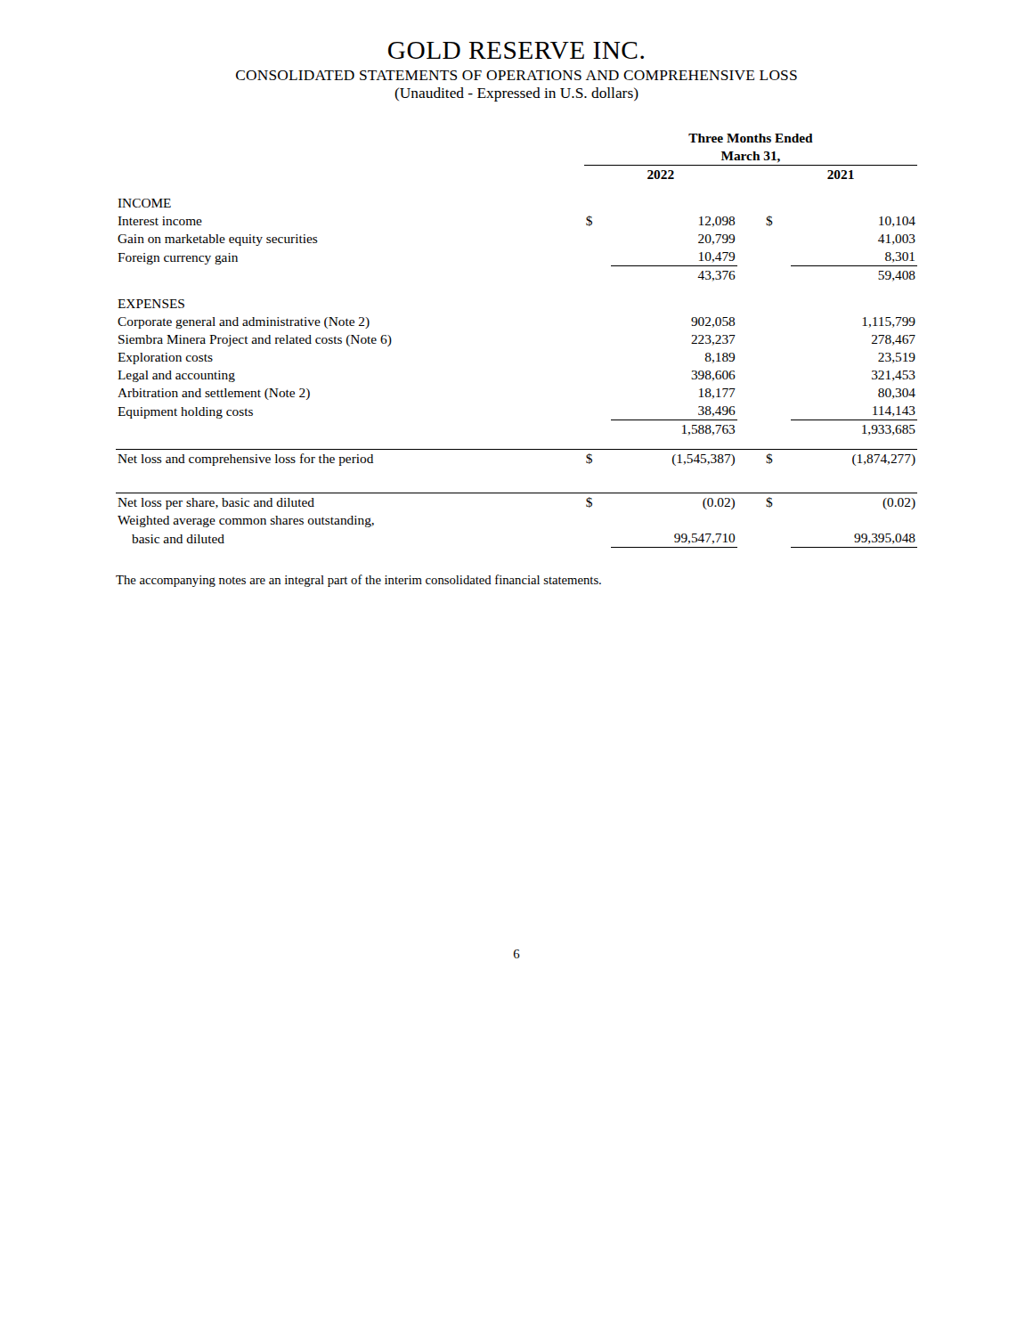GOLD RESERVE INC.
CONSOLIDATED STATEMENTS OF OPERATIONS AND COMPREHENSIVE LOSS
(Unaudited - Expressed in U.S. dollars)
| | Three Months Ended |
| | March 31, |
| | 2022 | | 2021 |
| INCOME | | | | | |
| Interest income | $ | 12,098 | | $ | 10,104 |
| Gain on marketable equity securities | | 20,799 | | | 41,003 |
| Foreign currency gain | | 10,479 | | | 8,301 |
| | | 43,376 | | | 59,408 |
| EXPENSES | | | | | |
| Corporate general and administrative (Note 2) | | 902,058 | | | 1,115,799 |
| Siembra Minera Project and related costs (Note 6) | | 223,237 | | | 278,467 |
| Exploration costs | | 8,189 | | | 23,519 |
| Legal and accounting | | 398,606 | | | 321,453 |
| Arbitration and settlement (Note 2) | | 18,177 | | | 80,304 |
| Equipment holding costs | | 38,496 | | | 114,143 |
| | | 1,588,763 | | | 1,933,685 |
| Net loss and comprehensive loss for the period | $ | (1,545,387) | | $ | (1,874,277) |
| Net loss per share, basic and diluted | $ | (0.02) | | $ | (0.02) |
| Weighted average common shares outstanding, | | | | | |
| basic and diluted | | 99,547,710 | | | 99,395,048 |
The accompanying notes are an integral part of the interim consolidated financial statements.
6